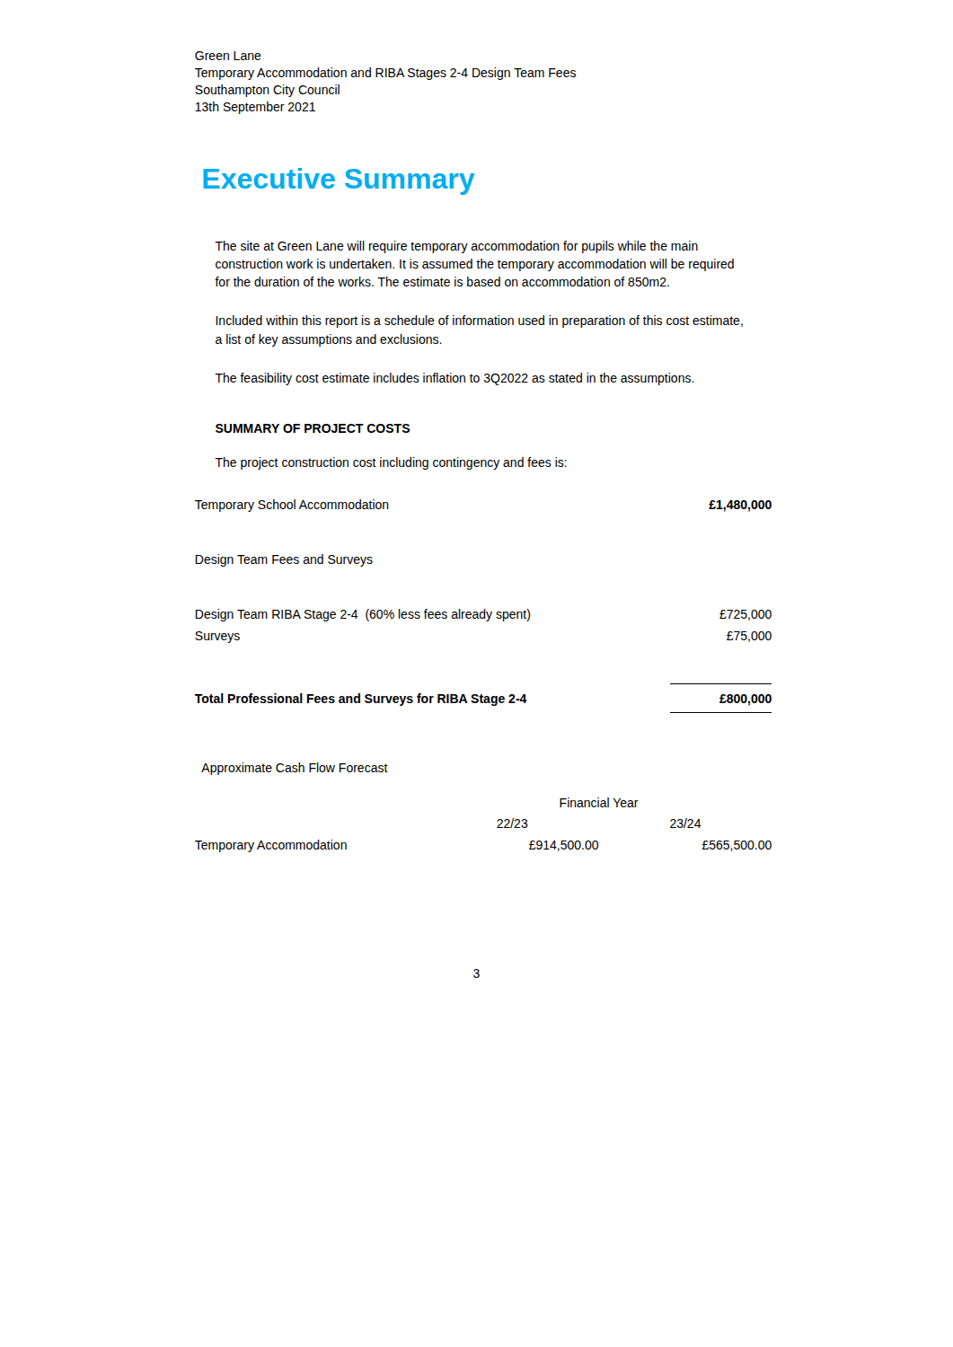Green Lane
Temporary Accommodation and RIBA Stages 2-4 Design Team Fees
Southampton City Council
13th September 2021
Executive Summary
The site at Green Lane will require temporary accommodation for pupils while the main construction work is undertaken. It is assumed the temporary accommodation will be required for the duration of the works. The estimate is based on accommodation of 850m2.
Included within this report is a schedule of information used in preparation of this cost estimate, a list of key assumptions and exclusions.
The feasibility cost estimate includes inflation to 3Q2022 as stated in the assumptions.
SUMMARY OF PROJECT COSTS
The project construction cost including contingency and fees is:
| Temporary School Accommodation | £1,480,000 |
| Design Team Fees and Surveys | |
| Design Team RIBA Stage 2-4 (60% less fees already spent) | £725,000 |
| Surveys | £75,000 |
| Total Professional Fees and Surveys for RIBA Stage 2-4 | £800,000 |
Approximate Cash Flow Forecast
| | Financial Year |
| | 22/23 | 23/24 |
| Temporary Accommodation | £914,500.00 | £565,500.00 |
3